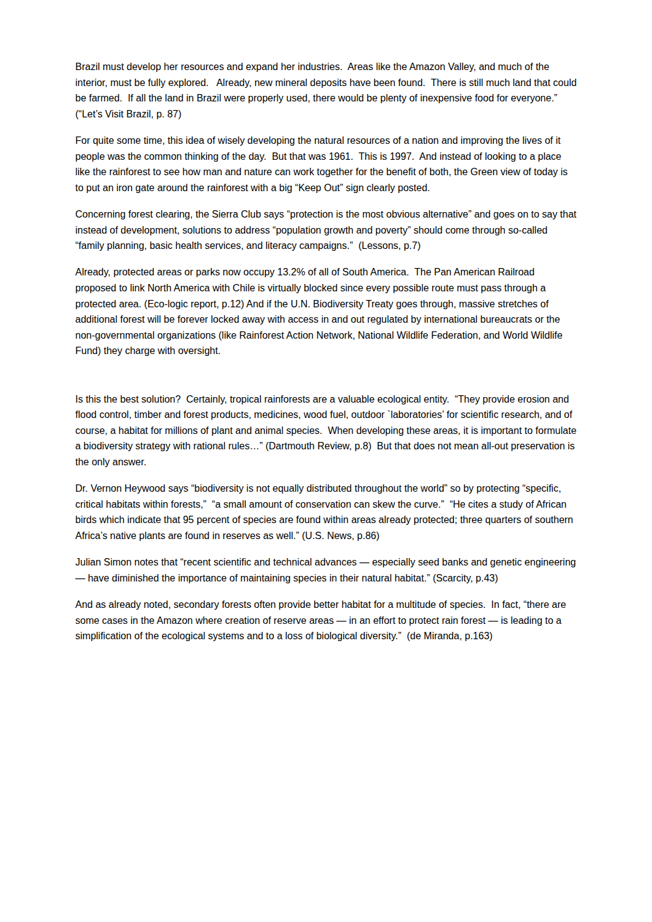Brazil must develop her resources and expand her industries. Areas like the Amazon Valley, and much of the interior, must be fully explored. Already, new mineral deposits have been found. There is still much land that could be farmed. If all the land in Brazil were properly used, there would be plenty of inexpensive food for everyone.” (“Let’s Visit Brazil, p. 87)
For quite some time, this idea of wisely developing the natural resources of a nation and improving the lives of it people was the common thinking of the day. But that was 1961. This is 1997. And instead of looking to a place like the rainforest to see how man and nature can work together for the benefit of both, the Green view of today is to put an iron gate around the rainforest with a big “Keep Out” sign clearly posted.
Concerning forest clearing, the Sierra Club says “protection is the most obvious alternative” and goes on to say that instead of development, solutions to address “population growth and poverty” should come through so-called “family planning, basic health services, and literacy campaigns.” (Lessons, p.7)
Already, protected areas or parks now occupy 13.2% of all of South America. The Pan American Railroad proposed to link North America with Chile is virtually blocked since every possible route must pass through a protected area. (Eco-logic report, p.12) And if the U.N. Biodiversity Treaty goes through, massive stretches of additional forest will be forever locked away with access in and out regulated by international bureaucrats or the non-governmental organizations (like Rainforest Action Network, National Wildlife Federation, and World Wildlife Fund) they charge with oversight.
Is this the best solution? Certainly, tropical rainforests are a valuable ecological entity. “They provide erosion and flood control, timber and forest products, medicines, wood fuel, outdoor `laboratories’ for scientific research, and of course, a habitat for millions of plant and animal species. When developing these areas, it is important to formulate a biodiversity strategy with rational rules…” (Dartmouth Review, p.8) But that does not mean all-out preservation is the only answer.
Dr. Vernon Heywood says “biodiversity is not equally distributed throughout the world” so by protecting “specific, critical habitats within forests,” “a small amount of conservation can skew the curve.” “He cites a study of African birds which indicate that 95 percent of species are found within areas already protected; three quarters of southern Africa’s native plants are found in reserves as well.” (U.S. News, p.86)
Julian Simon notes that “recent scientific and technical advances — especially seed banks and genetic engineering — have diminished the importance of maintaining species in their natural habitat.” (Scarcity, p.43)
And as already noted, secondary forests often provide better habitat for a multitude of species. In fact, “there are some cases in the Amazon where creation of reserve areas — in an effort to protect rain forest — is leading to a simplification of the ecological systems and to a loss of biological diversity.” (de Miranda, p.163)